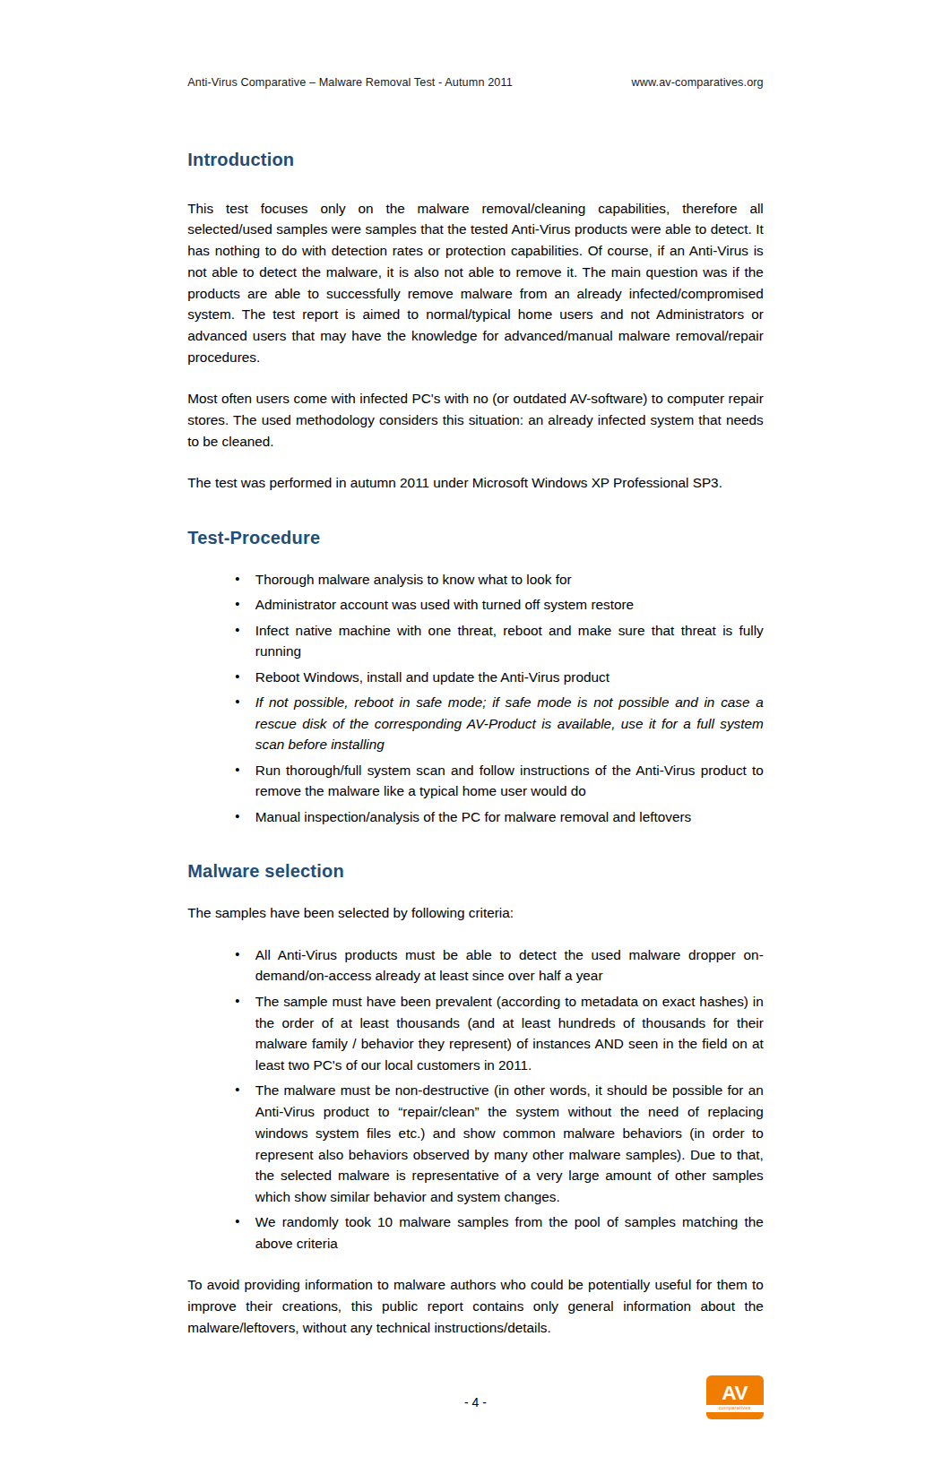Anti-Virus Comparative – Malware Removal Test - Autumn 2011
www.av-comparatives.org
Introduction
This test focuses only on the malware removal/cleaning capabilities, therefore all selected/used samples were samples that the tested Anti-Virus products were able to detect. It has nothing to do with detection rates or protection capabilities. Of course, if an Anti-Virus is not able to detect the malware, it is also not able to remove it. The main question was if the products are able to successfully remove malware from an already infected/compromised system. The test report is aimed to normal/typical home users and not Administrators or advanced users that may have the knowledge for advanced/manual malware removal/repair procedures.
Most often users come with infected PC's with no (or outdated AV-software) to computer repair stores. The used methodology considers this situation: an already infected system that needs to be cleaned.
The test was performed in autumn 2011 under Microsoft Windows XP Professional SP3.
Test-Procedure
Thorough malware analysis to know what to look for
Administrator account was used with turned off system restore
Infect native machine with one threat, reboot and make sure that threat is fully running
Reboot Windows, install and update the Anti-Virus product
If not possible, reboot in safe mode; if safe mode is not possible and in case a rescue disk of the corresponding AV-Product is available, use it for a full system scan before installing
Run thorough/full system scan and follow instructions of the Anti-Virus product to remove the malware like a typical home user would do
Manual inspection/analysis of the PC for malware removal and leftovers
Malware selection
The samples have been selected by following criteria:
All Anti-Virus products must be able to detect the used malware dropper on-demand/on-access already at least since over half a year
The sample must have been prevalent (according to metadata on exact hashes) in the order of at least thousands (and at least hundreds of thousands for their malware family / behavior they represent) of instances AND seen in the field on at least two PC's of our local customers in 2011.
The malware must be non-destructive (in other words, it should be possible for an Anti-Virus product to “repair/clean” the system without the need of replacing windows system files etc.) and show common malware behaviors (in order to represent also behaviors observed by many other malware samples). Due to that, the selected malware is representative of a very large amount of other samples which show similar behavior and system changes.
We randomly took 10 malware samples from the pool of samples matching the above criteria
To avoid providing information to malware authors who could be potentially useful for them to improve their creations, this public report contains only general information about the malware/leftovers, without any technical instructions/details.
- 4 -
AV
comparatives